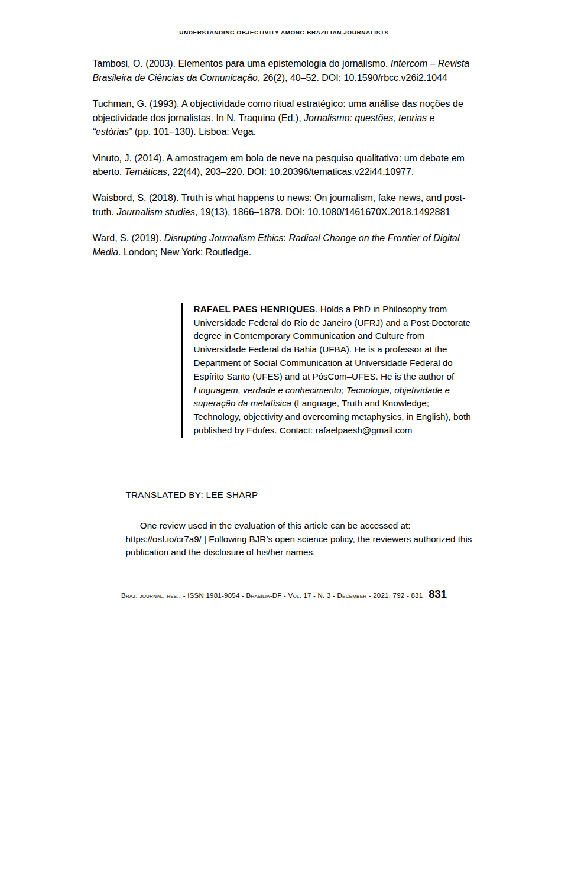Understanding objectivity among Brazilian journalists
Tambosi, O. (2003). Elementos para uma epistemologia do jornalismo. Intercom – Revista Brasileira de Ciências da Comunicação, 26(2), 40–52. DOI: 10.1590/rbcc.v26i2.1044
Tuchman, G. (1993). A objectividade como ritual estratégico: uma análise das noções de objectividade dos jornalistas. In N. Traquina (Ed.), Jornalismo: questões, teorias e “estórias” (pp. 101–130). Lisboa: Vega.
Vinuto, J. (2014). A amostragem em bola de neve na pesquisa qualitativa: um debate em aberto. Temáticas, 22(44), 203–220. DOI: 10.20396/tematicas.v22i44.10977.
Waisbord, S. (2018). Truth is what happens to news: On journalism, fake news, and post-truth. Journalism studies, 19(13), 1866–1878. DOI: 10.1080/1461670X.2018.1492881
Ward, S. (2019). Disrupting Journalism Ethics: Radical Change on the Frontier of Digital Media. London; New York: Routledge.
RAFAEL PAES HENRIQUES. Holds a PhD in Philosophy from Universidade Federal do Rio de Janeiro (UFRJ) and a Post-Doctorate degree in Contemporary Communication and Culture from Universidade Federal da Bahia (UFBA). He is a professor at the Department of Social Communication at Universidade Federal do Espírito Santo (UFES) and at PósCom–UFES. He is the author of Linguagem, verdade e conhecimento; Tecnologia, objetividade e superação da metafísica (Language, Truth and Knowledge; Technology, objectivity and overcoming metaphysics, in English), both published by Edufes. Contact: rafaelpaesh@gmail.com
TRANSLATED BY: LEE SHARP
One review used in the evaluation of this article can be accessed at: https://osf.io/cr7a9/ | Following BJR’s open science policy, the reviewers authorized this publication and the disclosure of his/her names.
Braz. journal. res., - ISSN 1981-9854 - Brasília-DF - Vol. 17 - N. 3 - December - 2021. 792 - 831 831